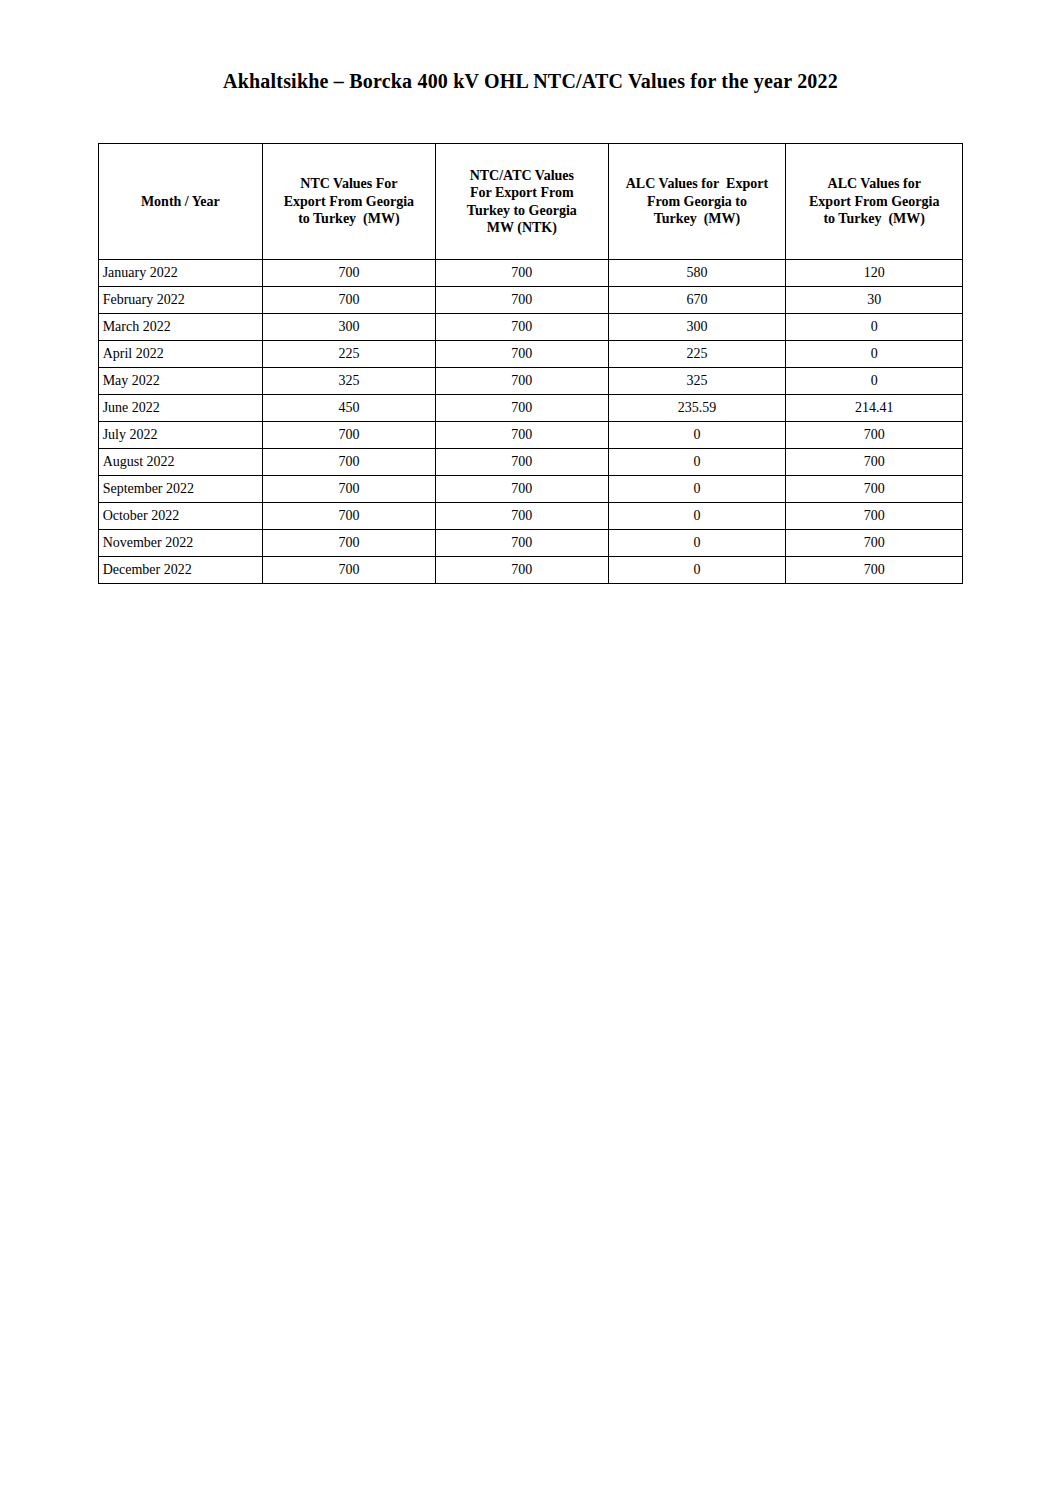Akhaltsikhe – Borcka 400 kV OHL NTC/ATC Values for the year 2022
| Month / Year | NTC Values For Export From Georgia to Turkey (MW) | NTC/ATC Values For Export From Turkey to Georgia MW (NTK) | ALC Values for Export From Georgia to Turkey (MW) | ALC Values for Export From Georgia to Turkey (MW) |
| --- | --- | --- | --- | --- |
| January 2022 | 700 | 700 | 580 | 120 |
| February 2022 | 700 | 700 | 670 | 30 |
| March 2022 | 300 | 700 | 300 | 0 |
| April 2022 | 225 | 700 | 225 | 0 |
| May 2022 | 325 | 700 | 325 | 0 |
| June 2022 | 450 | 700 | 235.59 | 214.41 |
| July 2022 | 700 | 700 | 0 | 700 |
| August 2022 | 700 | 700 | 0 | 700 |
| September 2022 | 700 | 700 | 0 | 700 |
| October 2022 | 700 | 700 | 0 | 700 |
| November 2022 | 700 | 700 | 0 | 700 |
| December 2022 | 700 | 700 | 0 | 700 |